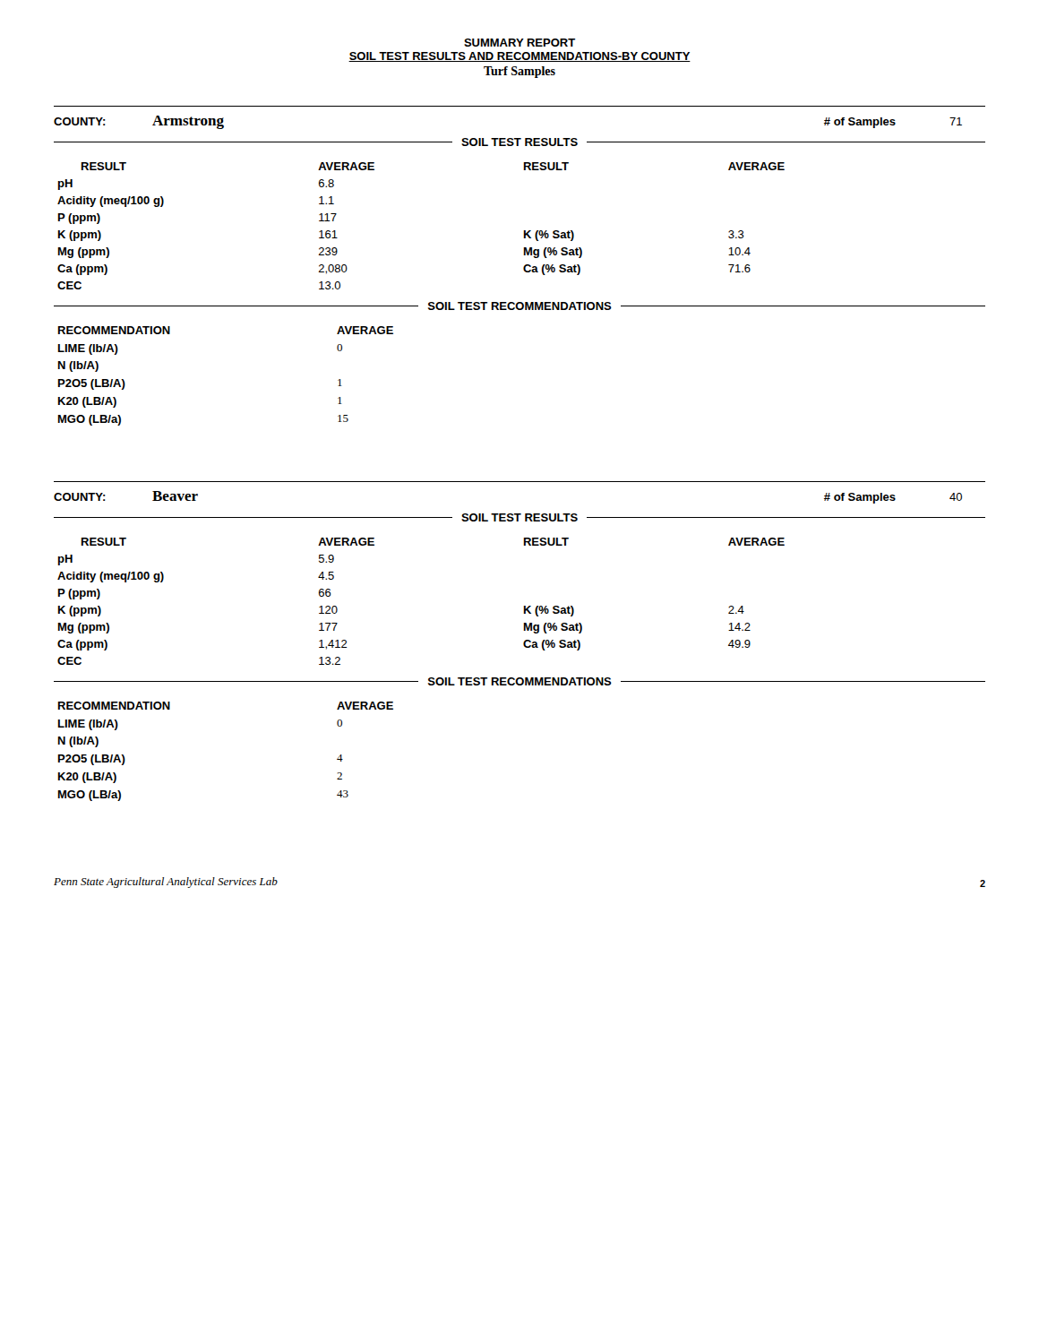SUMMARY REPORT
SOIL TEST RESULTS AND RECOMMENDATIONS-BY COUNTY
Turf Samples
COUNTY: Armstrong # of Samples 71
SOIL TEST RESULTS
| RESULT | AVERAGE | RESULT | AVERAGE |
| pH | 6.8 | | |
| Acidity (meq/100 g) | 1.1 | | |
| P (ppm) | 117 | | |
| K (ppm) | 161 | K (% Sat) | 3.3 |
| Mg (ppm) | 239 | Mg (% Sat) | 10.4 |
| Ca (ppm) | 2,080 | Ca (% Sat) | 71.6 |
| CEC | 13.0 | | |
SOIL TEST RECOMMENDATIONS
| RECOMMENDATION | AVERAGE | |
| LIME (lb/A) | 0 | |
| N (lb/A) | | |
| P2O5 (LB/A) | 1 | |
| K20 (LB/A) | 1 | |
| MGO (LB/a) | 15 | |
COUNTY: Beaver # of Samples 40
SOIL TEST RESULTS
| RESULT | AVERAGE | RESULT | AVERAGE |
| pH | 5.9 | | |
| Acidity (meq/100 g) | 4.5 | | |
| P (ppm) | 66 | | |
| K (ppm) | 120 | K (% Sat) | 2.4 |
| Mg (ppm) | 177 | Mg (% Sat) | 14.2 |
| Ca (ppm) | 1,412 | Ca (% Sat) | 49.9 |
| CEC | 13.2 | | |
SOIL TEST RECOMMENDATIONS
| RECOMMENDATION | AVERAGE | |
| LIME (lb/A) | 0 | |
| N (lb/A) | | |
| P2O5 (LB/A) | 4 | |
| K20 (LB/A) | 2 | |
| MGO (LB/a) | 43 | |
Penn State Agricultural Analytical Services Lab
2